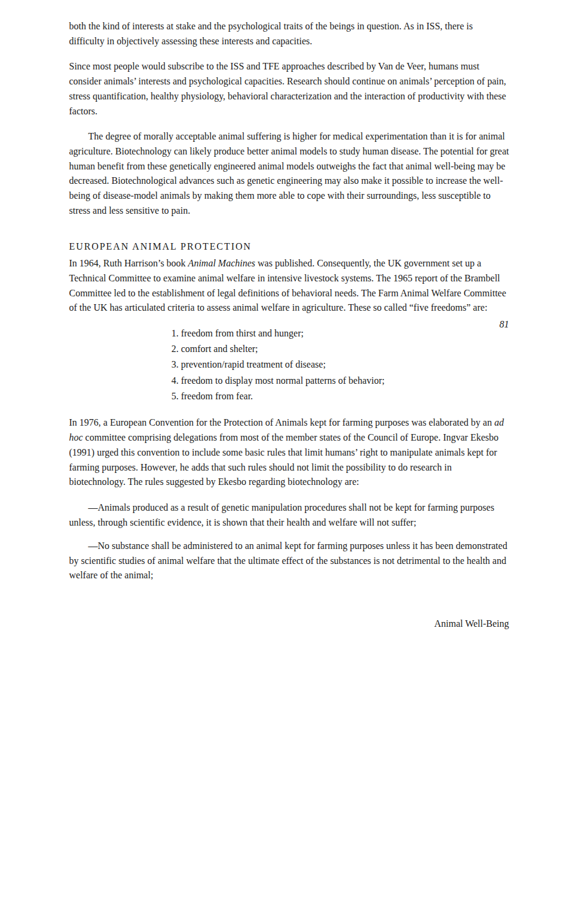both the kind of interests at stake and the psychological traits of the beings in question. As in ISS, there is difficulty in objectively assessing these interests and capacities.
Since most people would subscribe to the ISS and TFE approaches described by Van de Veer, humans must consider animals’ interests and psychological capacities. Research should continue on animals’ perception of pain, stress quantification, healthy physiology, behavioral characterization and the interaction of productivity with these factors.
The degree of morally acceptable animal suffering is higher for medical experimentation than it is for animal agriculture. Biotechnology can likely produce better animal models to study human disease. The potential for great human benefit from these genetically engineered animal models outweighs the fact that animal well-being may be decreased. Biotechnological advances such as genetic engineering may also make it possible to increase the well-being of disease-model animals by making them more able to cope with their surroundings, less susceptible to stress and less sensitive to pain.
European Animal Protection
In 1964, Ruth Harrison’s book Animal Machines was published. Consequently, the UK government set up a Technical Committee to examine animal welfare in intensive livestock systems. The 1965 report of the Brambell Committee led to the establishment of legal definitions of behavioral needs. The Farm Animal Welfare Committee of the UK has articulated criteria to assess animal welfare in agriculture. These so called “five freedoms” are:81
freedom from thirst and hunger;
comfort and shelter;
prevention/rapid treatment of disease;
freedom to display most normal patterns of behavior;
freedom from fear.
In 1976, a European Convention for the Protection of Animals kept for farming purposes was elaborated by an ad hoc committee comprising delegations from most of the member states of the Council of Europe. Ingvar Ekesbo (1991) urged this convention to include some basic rules that limit humans’ right to manipulate animals kept for farming purposes. However, he adds that such rules should not limit the possibility to do research in biotechnology. The rules suggested by Ekesbo regarding biotechnology are:
—Animals produced as a result of genetic manipulation procedures shall not be kept for farming purposes unless, through scientific evidence, it is shown that their health and welfare will not suffer;
—No substance shall be administered to an animal kept for farming purposes unless it has been demonstrated by scientific studies of animal welfare that the ultimate effect of the substances is not detrimental to the health and welfare of the animal;
Animal Well-Being